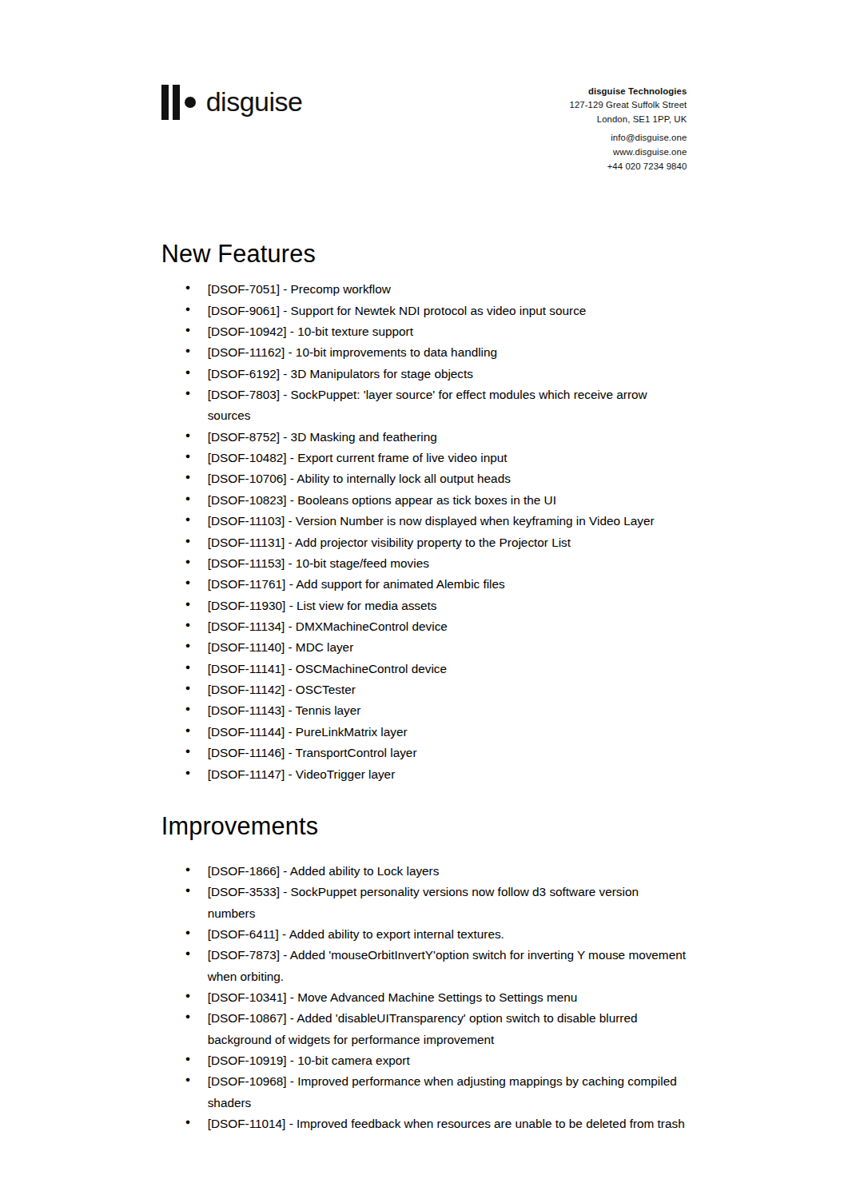disguise
disguise Technologies
127-129 Great Suffolk Street
London, SE1 1PP, UK
info@disguise.one
www.disguise.one
+44 020 7234 9840
New Features
[DSOF-7051] - Precomp workflow
[DSOF-9061] - Support for Newtek NDI protocol as video input source
[DSOF-10942] - 10-bit texture support
[DSOF-11162] - 10-bit improvements to data handling
[DSOF-6192] - 3D Manipulators for stage objects
[DSOF-7803] - SockPuppet: 'layer source' for effect modules which receive arrow sources
[DSOF-8752] - 3D Masking and feathering
[DSOF-10482] - Export current frame of live video input
[DSOF-10706] - Ability to internally lock all output heads
[DSOF-10823] - Booleans options appear as tick boxes in the UI
[DSOF-11103] - Version Number is now displayed when keyframing in Video Layer
[DSOF-11131] - Add projector visibility property to the Projector List
[DSOF-11153] - 10-bit stage/feed movies
[DSOF-11761] - Add support for animated Alembic files
[DSOF-11930] - List view for media assets
[DSOF-11134] - DMXMachineControl device
[DSOF-11140] - MDC layer
[DSOF-11141] - OSCMachineControl device
[DSOF-11142] - OSCTester
[DSOF-11143] - Tennis layer
[DSOF-11144] - PureLinkMatrix layer
[DSOF-11146] - TransportControl layer
[DSOF-11147] - VideoTrigger layer
Improvements
[DSOF-1866] - Added ability to Lock layers
[DSOF-3533] - SockPuppet personality versions now follow d3 software version numbers
[DSOF-6411] - Added ability to export internal textures.
[DSOF-7873] - Added 'mouseOrbitInvertY'option switch for inverting Y mouse movement when orbiting.
[DSOF-10341] - Move Advanced Machine Settings to Settings menu
[DSOF-10867] - Added 'disableUITransparency' option switch to disable blurred background of widgets for performance improvement
[DSOF-10919] - 10-bit camera export
[DSOF-10968] - Improved performance when adjusting mappings by caching compiled shaders
[DSOF-11014] - Improved feedback when resources are unable to be deleted from trash